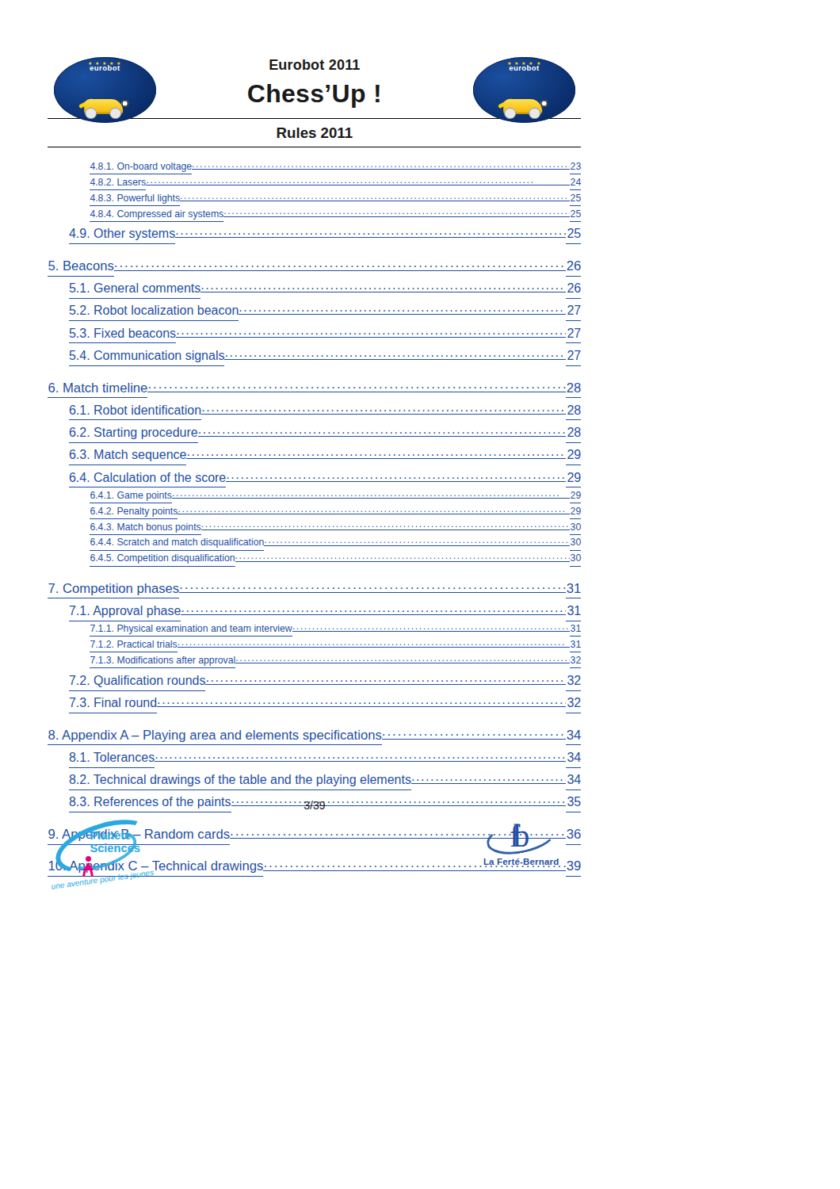★ ★ ★ ★ ★
eurobot
★ ★ ★ ★ ★
eurobot
Eurobot 2011
Chess’Up !
Rules 2011
4.8.1. On-board voltage.................................................................................................. 23
4.8.2. Lasers.................................................................................................. 24
4.8.3. Powerful lights.................................................................................................. 25
4.8.4. Compressed air systems.................................................................................................. 25
4.9. Other systems.................................................................................................. 25
5. Beacons.................................................................................................. 26
5.1. General comments.................................................................................................. 26
5.2. Robot localization beacon.................................................................................................. 27
5.3. Fixed beacons.................................................................................................. 27
5.4. Communication signals.................................................................................................. 27
6. Match timeline.................................................................................................. 28
6.1. Robot identification.................................................................................................. 28
6.2. Starting procedure.................................................................................................. 28
6.3. Match sequence.................................................................................................. 29
6.4. Calculation of the score.................................................................................................. 29
6.4.1. Game points.................................................................................................. 29
6.4.2. Penalty points.................................................................................................. 29
6.4.3. Match bonus points.................................................................................................. 30
6.4.4. Scratch and match disqualification.................................................................................................. 30
6.4.5. Competition disqualification.................................................................................................. 30
7. Competition phases.................................................................................................. 31
7.1. Approval phase.................................................................................................. 31
7.1.1. Physical examination and team interview.................................................................................................. 31
7.1.2. Practical trials.................................................................................................. 31
7.1.3. Modifications after approval.................................................................................................. 32
7.2. Qualification rounds.................................................................................................. 32
7.3. Final round.................................................................................................. 32
8. Appendix A – Playing area and elements specifications.................................................................................................. 34
8.1. Tolerances.................................................................................................. 34
8.2. Technical drawings of the table and the playing elements.................................................................................................. 34
8.3. References of the paints.................................................................................................. 35
9. Appendix B – Random cards.................................................................................................. 36
10. Appendix C – Technical drawings.................................................................................................. 39
3/39
PlanèteSciences
une aventure pour les jeunes
fb
La Ferté-Bernard